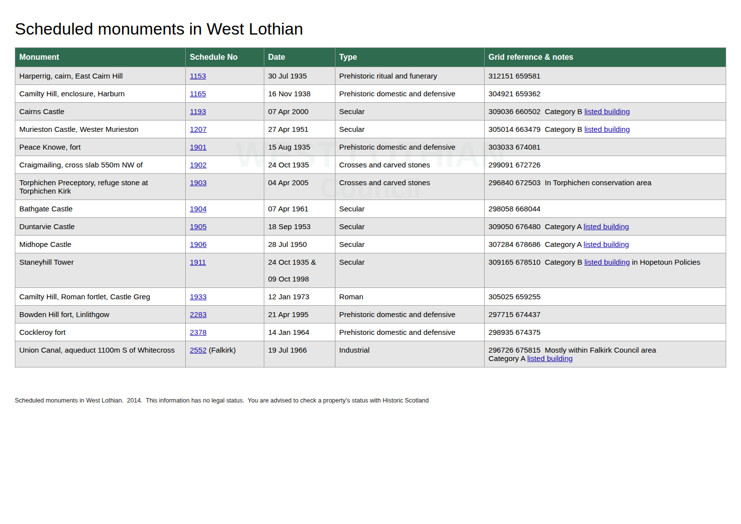Scheduled monuments in West Lothian
WEST LOTHIAN Council
| Monument | Schedule No | Date | Type | Grid reference & notes |
| --- | --- | --- | --- | --- |
| Harperrig, cairn, East Cairn Hill | 1153 | 30 Jul 1935 | Prehistoric ritual and funerary | 312151 659581 |
| Camilty Hill, enclosure, Harburn | 1165 | 16 Nov 1938 | Prehistoric domestic and defensive | 304921 659362 |
| Cairns Castle | 1193 | 07 Apr 2000 | Secular | 309036 660502 Category B listed building |
| Murieston Castle, Wester Murieston | 1207 | 27 Apr 1951 | Secular | 305014 663479 Category B listed building |
| Peace Knowe, fort | 1901 | 15 Aug 1935 | Prehistoric domestic and defensive | 303033 674081 |
| Craigmailing, cross slab 550m NW of | 1902 | 24 Oct 1935 | Crosses and carved stones | 299091 672726 |
| Torphichen Preceptory, refuge stone at Torphichen Kirk | 1903 | 04 Apr 2005 | Crosses and carved stones | 296840 672503 In Torphichen conservation area |
| Bathgate Castle | 1904 | 07 Apr 1961 | Secular | 298058 668044 |
| Duntarvie Castle | 1905 | 18 Sep 1953 | Secular | 309050 676480 Category A listed building |
| Midhope Castle | 1906 | 28 Jul 1950 | Secular | 307284 678686 Category A listed building |
| Staneyhill Tower | 1911 | 24 Oct 1935 & 09 Oct 1998 | Secular | 309165 678510 Category B listed building in Hopetoun Policies |
| Camilty Hill, Roman fortlet, Castle Greg | 1933 | 12 Jan 1973 | Roman | 305025 659255 |
| Bowden Hill fort, Linlithgow | 2283 | 21 Apr 1995 | Prehistoric domestic and defensive | 297715 674437 |
| Cockleroy fort | 2378 | 14 Jan 1964 | Prehistoric domestic and defensive | 298935 674375 |
| Union Canal, aqueduct 1100m S of Whitecross | 2552 (Falkirk) | 19 Jul 1966 | Industrial | 296726 675815 Mostly within Falkirk Council area Category A listed building |
Scheduled monuments in West Lothian. 2014. This information has no legal status. You are advised to check a property’s status with Historic Scotland